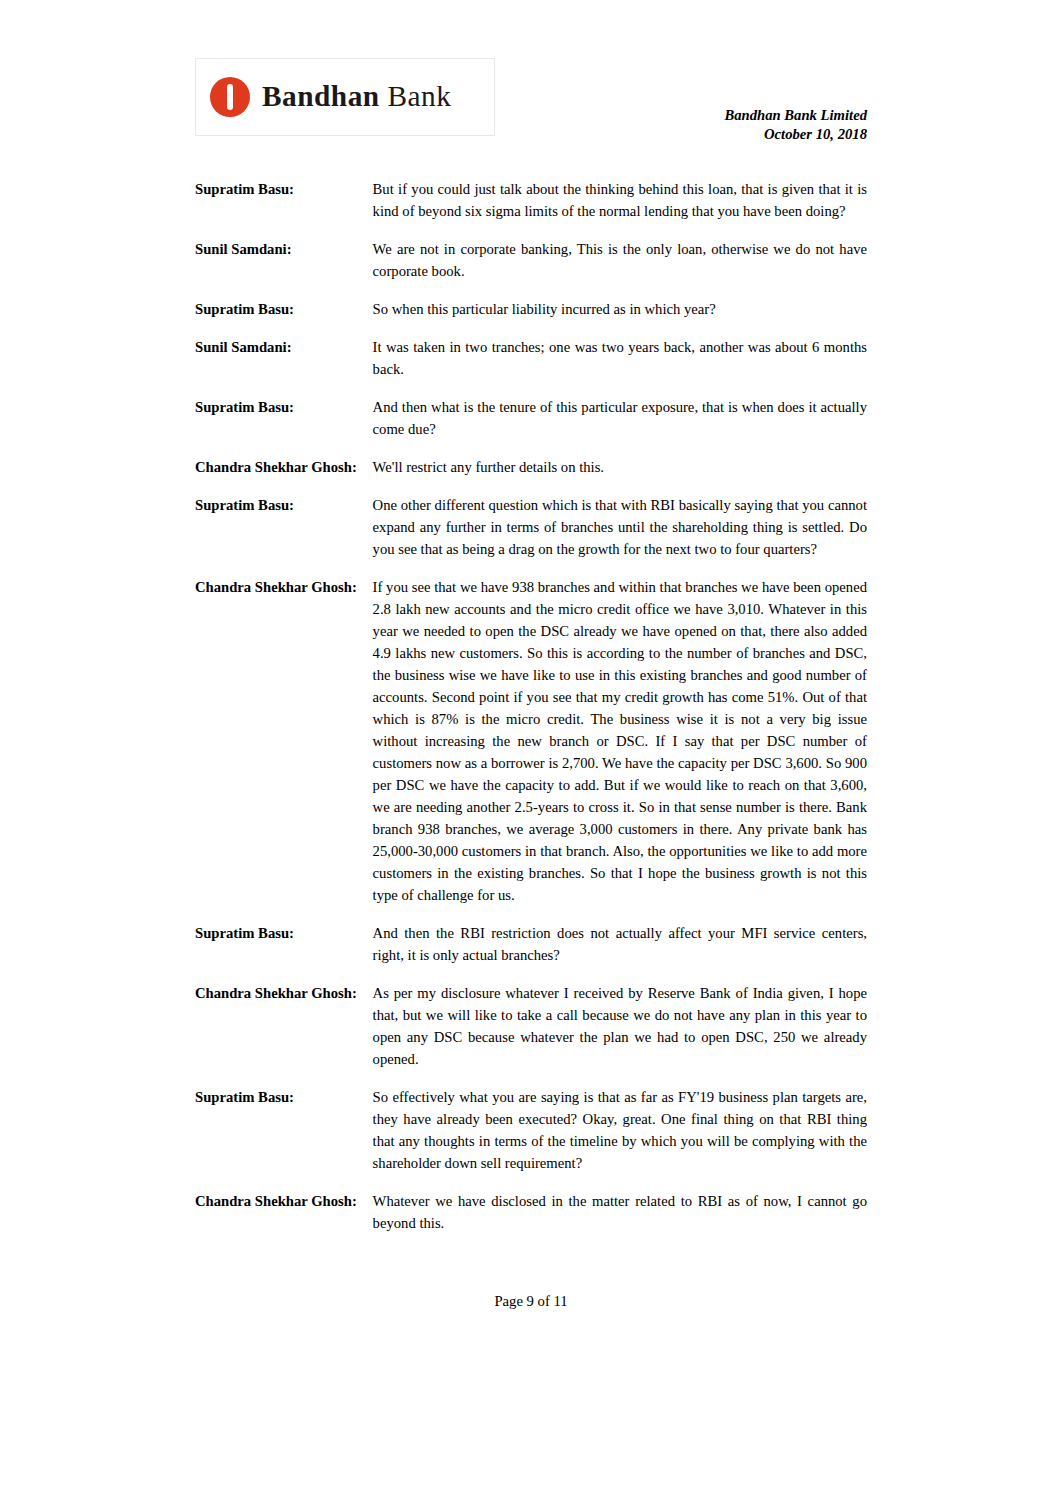Bandhan Bank
Bandhan Bank Limited
October 10, 2018
| Supratim Basu: | But if you could just talk about the thinking behind this loan, that is given that it is kind of beyond six sigma limits of the normal lending that you have been doing? |
| Sunil Samdani: | We are not in corporate banking, This is the only loan, otherwise we do not have corporate book. |
| Supratim Basu: | So when this particular liability incurred as in which year? |
| Sunil Samdani: | It was taken in two tranches; one was two years back, another was about 6 months back. |
| Supratim Basu: | And then what is the tenure of this particular exposure, that is when does it actually come due? |
| Chandra Shekhar Ghosh: | We'll restrict any further details on this. |
| Supratim Basu: | One other different question which is that with RBI basically saying that you cannot expand any further in terms of branches until the shareholding thing is settled. Do you see that as being a drag on the growth for the next two to four quarters? |
| Chandra Shekhar Ghosh: | If you see that we have 938 branches and within that branches we have been opened 2.8 lakh new accounts and the micro credit office we have 3,010. Whatever in this year we needed to open the DSC already we have opened on that, there also added 4.9 lakhs new customers. So this is according to the number of branches and DSC, the business wise we have like to use in this existing branches and good number of accounts. Second point if you see that my credit growth has come 51%. Out of that which is 87% is the micro credit. The business wise it is not a very big issue without increasing the new branch or DSC. If I say that per DSC number of customers now as a borrower is 2,700. We have the capacity per DSC 3,600. So 900 per DSC we have the capacity to add. But if we would like to reach on that 3,600, we are needing another 2.5-years to cross it. So in that sense number is there. Bank branch 938 branches, we average 3,000 customers in there. Any private bank has 25,000-30,000 customers in that branch. Also, the opportunities we like to add more customers in the existing branches. So that I hope the business growth is not this type of challenge for us. |
| Supratim Basu: | And then the RBI restriction does not actually affect your MFI service centers, right, it is only actual branches? |
| Chandra Shekhar Ghosh: | As per my disclosure whatever I received by Reserve Bank of India given, I hope that, but we will like to take a call because we do not have any plan in this year to open any DSC because whatever the plan we had to open DSC, 250 we already opened. |
| Supratim Basu: | So effectively what you are saying is that as far as FY'19 business plan targets are, they have already been executed? Okay, great. One final thing on that RBI thing that any thoughts in terms of the timeline by which you will be complying with the shareholder down sell requirement? |
| Chandra Shekhar Ghosh: | Whatever we have disclosed in the matter related to RBI as of now, I cannot go beyond this. |
Page 9 of 11